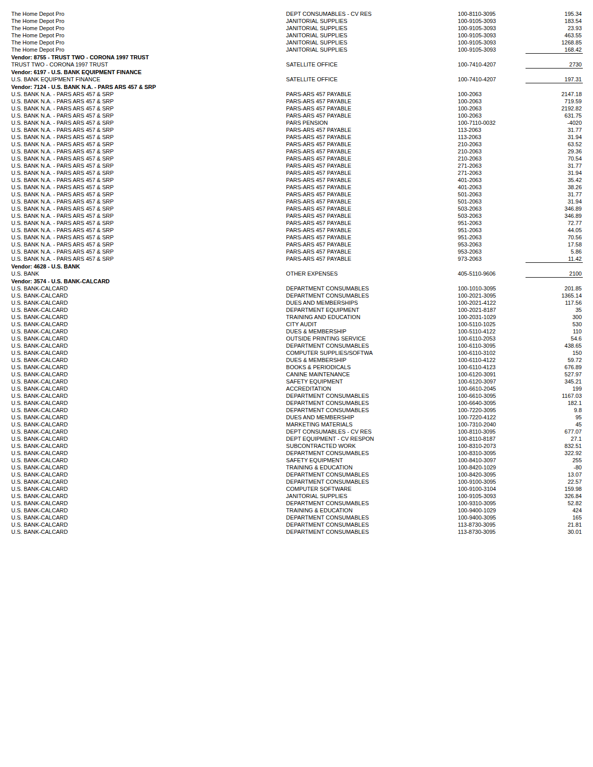| The Home Depot Pro | DEPT CONSUMABLES - CV RES | 100-8110-3095 | 195.34 |
| The Home Depot Pro | JANITORIAL SUPPLIES | 100-9105-3093 | 183.54 |
| The Home Depot Pro | JANITORIAL SUPPLIES | 100-9105-3093 | 23.93 |
| The Home Depot Pro | JANITORIAL SUPPLIES | 100-9105-3093 | 463.55 |
| The Home Depot Pro | JANITORIAL SUPPLIES | 100-9105-3093 | 1268.85 |
| The Home Depot Pro | JANITORIAL SUPPLIES | 100-9105-3093 | 168.42 |
| Vendor: 8755 - TRUST TWO - CORONA 1997 TRUST |
| TRUST TWO - CORONA 1997 TRUST | SATELLITE OFFICE | 100-7410-4207 | 2730 |
| Vendor: 6197 - U.S. BANK EQUIPMENT FINANCE |
| U.S. BANK EQUIPMENT FINANCE | SATELLITE OFFICE | 100-7410-4207 | 197.31 |
| Vendor: 7124 - U.S. BANK N.A. - PARS ARS 457 & SRP |
| U.S. BANK N.A. - PARS ARS 457 & SRP | PARS-ARS 457 PAYABLE | 100-2063 | 2147.18 |
| U.S. BANK N.A. - PARS ARS 457 & SRP | PARS-ARS 457 PAYABLE | 100-2063 | 719.59 |
| U.S. BANK N.A. - PARS ARS 457 & SRP | PARS-ARS 457 PAYABLE | 100-2063 | 2192.82 |
| U.S. BANK N.A. - PARS ARS 457 & SRP | PARS-ARS 457 PAYABLE | 100-2063 | 631.75 |
| U.S. BANK N.A. - PARS ARS 457 & SRP | PARS PENSION | 100-7110-0032 | -4020 |
| U.S. BANK N.A. - PARS ARS 457 & SRP | PARS-ARS 457 PAYABLE | 113-2063 | 31.77 |
| U.S. BANK N.A. - PARS ARS 457 & SRP | PARS-ARS 457 PAYABLE | 113-2063 | 31.94 |
| U.S. BANK N.A. - PARS ARS 457 & SRP | PARS-ARS 457 PAYABLE | 210-2063 | 63.52 |
| U.S. BANK N.A. - PARS ARS 457 & SRP | PARS-ARS 457 PAYABLE | 210-2063 | 29.36 |
| U.S. BANK N.A. - PARS ARS 457 & SRP | PARS-ARS 457 PAYABLE | 210-2063 | 70.54 |
| U.S. BANK N.A. - PARS ARS 457 & SRP | PARS-ARS 457 PAYABLE | 271-2063 | 31.77 |
| U.S. BANK N.A. - PARS ARS 457 & SRP | PARS-ARS 457 PAYABLE | 271-2063 | 31.94 |
| U.S. BANK N.A. - PARS ARS 457 & SRP | PARS-ARS 457 PAYABLE | 401-2063 | 35.42 |
| U.S. BANK N.A. - PARS ARS 457 & SRP | PARS-ARS 457 PAYABLE | 401-2063 | 38.26 |
| U.S. BANK N.A. - PARS ARS 457 & SRP | PARS-ARS 457 PAYABLE | 501-2063 | 31.77 |
| U.S. BANK N.A. - PARS ARS 457 & SRP | PARS-ARS 457 PAYABLE | 501-2063 | 31.94 |
| U.S. BANK N.A. - PARS ARS 457 & SRP | PARS-ARS 457 PAYABLE | 503-2063 | 346.89 |
| U.S. BANK N.A. - PARS ARS 457 & SRP | PARS-ARS 457 PAYABLE | 503-2063 | 346.89 |
| U.S. BANK N.A. - PARS ARS 457 & SRP | PARS-ARS 457 PAYABLE | 951-2063 | 72.77 |
| U.S. BANK N.A. - PARS ARS 457 & SRP | PARS-ARS 457 PAYABLE | 951-2063 | 44.05 |
| U.S. BANK N.A. - PARS ARS 457 & SRP | PARS-ARS 457 PAYABLE | 951-2063 | 70.56 |
| U.S. BANK N.A. - PARS ARS 457 & SRP | PARS-ARS 457 PAYABLE | 953-2063 | 17.58 |
| U.S. BANK N.A. - PARS ARS 457 & SRP | PARS-ARS 457 PAYABLE | 953-2063 | 5.86 |
| U.S. BANK N.A. - PARS ARS 457 & SRP | PARS-ARS 457 PAYABLE | 973-2063 | 11.42 |
| Vendor: 4628 - U.S. BANK |
| U.S. BANK | OTHER EXPENSES | 405-5110-9606 | 2100 |
| Vendor: 3574 - U.S. BANK-CALCARD |
| U.S. BANK-CALCARD | DEPARTMENT CONSUMABLES | 100-1010-3095 | 201.85 |
| U.S. BANK-CALCARD | DEPARTMENT CONSUMABLES | 100-2021-3095 | 1365.14 |
| U.S. BANK-CALCARD | DUES AND MEMBERSHIPS | 100-2021-4122 | 117.56 |
| U.S. BANK-CALCARD | DEPARTMENT EQUIPMENT | 100-2021-8187 | 35 |
| U.S. BANK-CALCARD | TRAINING AND EDUCATION | 100-2031-1029 | 300 |
| U.S. BANK-CALCARD | CITY AUDIT | 100-5110-1025 | 530 |
| U.S. BANK-CALCARD | DUES & MEMBERSHIP | 100-5110-4122 | 110 |
| U.S. BANK-CALCARD | OUTSIDE PRINTING SERVICE | 100-6110-2053 | 54.6 |
| U.S. BANK-CALCARD | DEPARTMENT CONSUMABLES | 100-6110-3095 | 438.65 |
| U.S. BANK-CALCARD | COMPUTER SUPPLIES/SOFTWA | 100-6110-3102 | 150 |
| U.S. BANK-CALCARD | DUES & MEMBERSHIP | 100-6110-4122 | 59.72 |
| U.S. BANK-CALCARD | BOOKS & PERIODICALS | 100-6110-4123 | 676.89 |
| U.S. BANK-CALCARD | CANINE MAINTENANCE | 100-6120-3091 | 527.97 |
| U.S. BANK-CALCARD | SAFETY EQUIPMENT | 100-6120-3097 | 345.21 |
| U.S. BANK-CALCARD | ACCREDITATION | 100-6610-2045 | 199 |
| U.S. BANK-CALCARD | DEPARTMENT CONSUMABLES | 100-6610-3095 | 1167.03 |
| U.S. BANK-CALCARD | DEPARTMENT CONSUMABLES | 100-6640-3095 | 182.1 |
| U.S. BANK-CALCARD | DEPARTMENT CONSUMABLES | 100-7220-3095 | 9.8 |
| U.S. BANK-CALCARD | DUES AND MEMBERSHIP | 100-7220-4122 | 95 |
| U.S. BANK-CALCARD | MARKETING MATERIALS | 100-7310-2040 | 45 |
| U.S. BANK-CALCARD | DEPT CONSUMABLES - CV RES | 100-8110-3095 | 677.07 |
| U.S. BANK-CALCARD | DEPT EQUIPMENT - CV RESPON | 100-8110-8187 | 27.1 |
| U.S. BANK-CALCARD | SUBCONTRACTED WORK | 100-8310-2073 | 832.51 |
| U.S. BANK-CALCARD | DEPARTMENT CONSUMABLES | 100-8310-3095 | 322.92 |
| U.S. BANK-CALCARD | SAFETY EQUIPMENT | 100-8410-3097 | 255 |
| U.S. BANK-CALCARD | TRAINING & EDUCATION | 100-8420-1029 | -80 |
| U.S. BANK-CALCARD | DEPARTMENT CONSUMABLES | 100-8420-3095 | 13.07 |
| U.S. BANK-CALCARD | DEPARTMENT CONSUMABLES | 100-9100-3095 | 22.57 |
| U.S. BANK-CALCARD | COMPUTER SOFTWARE | 100-9100-3104 | 159.98 |
| U.S. BANK-CALCARD | JANITORIAL SUPPLIES | 100-9105-3093 | 326.84 |
| U.S. BANK-CALCARD | DEPARTMENT CONSUMABLES | 100-9310-3095 | 52.82 |
| U.S. BANK-CALCARD | TRAINING & EDUCATION | 100-9400-1029 | 424 |
| U.S. BANK-CALCARD | DEPARTMENT CONSUMABLES | 100-9400-3095 | 165 |
| U.S. BANK-CALCARD | DEPARTMENT CONSUMABLES | 113-8730-3095 | 21.81 |
| U.S. BANK-CALCARD | DEPARTMENT CONSUMABLES | 113-8730-3095 | 30.01 |